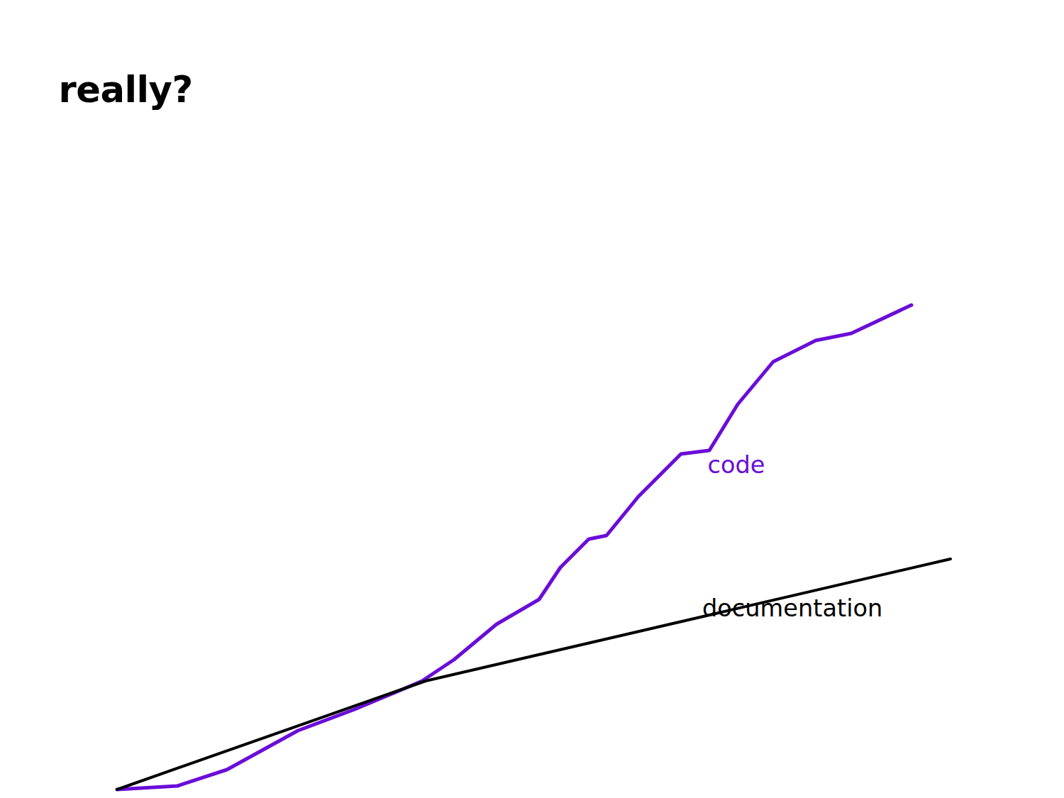really?
Chart: code grows faster than documentation code documentation